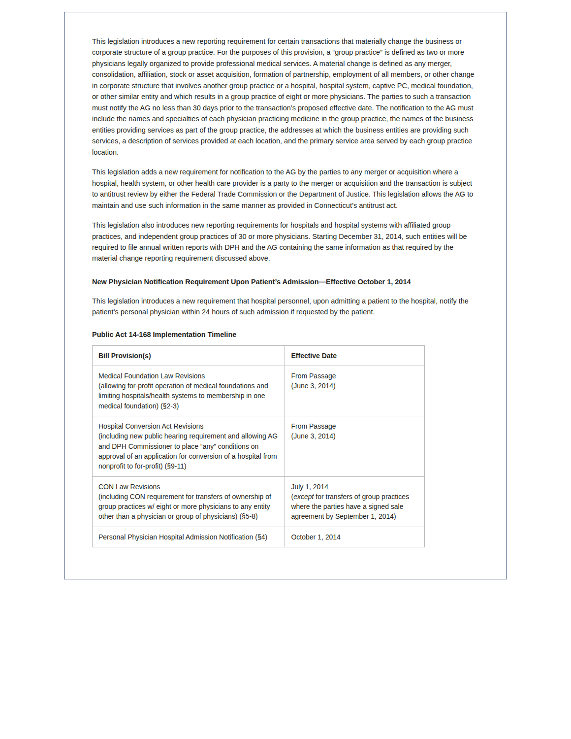This legislation introduces a new reporting requirement for certain transactions that materially change the business or corporate structure of a group practice. For the purposes of this provision, a “group practice” is defined as two or more physicians legally organized to provide professional medical services. A material change is defined as any merger, consolidation, affiliation, stock or asset acquisition, formation of partnership, employment of all members, or other change in corporate structure that involves another group practice or a hospital, hospital system, captive PC, medical foundation, or other similar entity and which results in a group practice of eight or more physicians. The parties to such a transaction must notify the AG no less than 30 days prior to the transaction’s proposed effective date. The notification to the AG must include the names and specialties of each physician practicing medicine in the group practice, the names of the business entities providing services as part of the group practice, the addresses at which the business entities are providing such services, a description of services provided at each location, and the primary service area served by each group practice location.
This legislation adds a new requirement for notification to the AG by the parties to any merger or acquisition where a hospital, health system, or other health care provider is a party to the merger or acquisition and the transaction is subject to antitrust review by either the Federal Trade Commission or the Department of Justice. This legislation allows the AG to maintain and use such information in the same manner as provided in Connecticut’s antitrust act.
This legislation also introduces new reporting requirements for hospitals and hospital systems with affiliated group practices, and independent group practices of 30 or more physicians. Starting December 31, 2014, such entities will be required to file annual written reports with DPH and the AG containing the same information as that required by the material change reporting requirement discussed above.
New Physician Notification Requirement Upon Patient’s Admission—Effective October 1, 2014
This legislation introduces a new requirement that hospital personnel, upon admitting a patient to the hospital, notify the patient’s personal physician within 24 hours of such admission if requested by the patient.
Public Act 14-168 Implementation Timeline
| Bill Provision(s) | Effective Date |
| --- | --- |
| Medical Foundation Law Revisions (allowing for-profit operation of medical foundations and limiting hospitals/health systems to membership in one medical foundation) (§2-3) | From Passage (June 3, 2014) |
| Hospital Conversion Act Revisions (including new public hearing requirement and allowing AG and DPH Commissioner to place “any” conditions on approval of an application for conversion of a hospital from nonprofit to for-profit) (§9-11) | From Passage (June 3, 2014) |
| CON Law Revisions (including CON requirement for transfers of ownership of group practices w/ eight or more physicians to any entity other than a physician or group of physicians) (§5-8) | July 1, 2014 ( except for transfers of group practices where the parties have a signed sale agreement by September 1, 2014) |
| Personal Physician Hospital Admission Notification (§4) | October 1, 2014 |